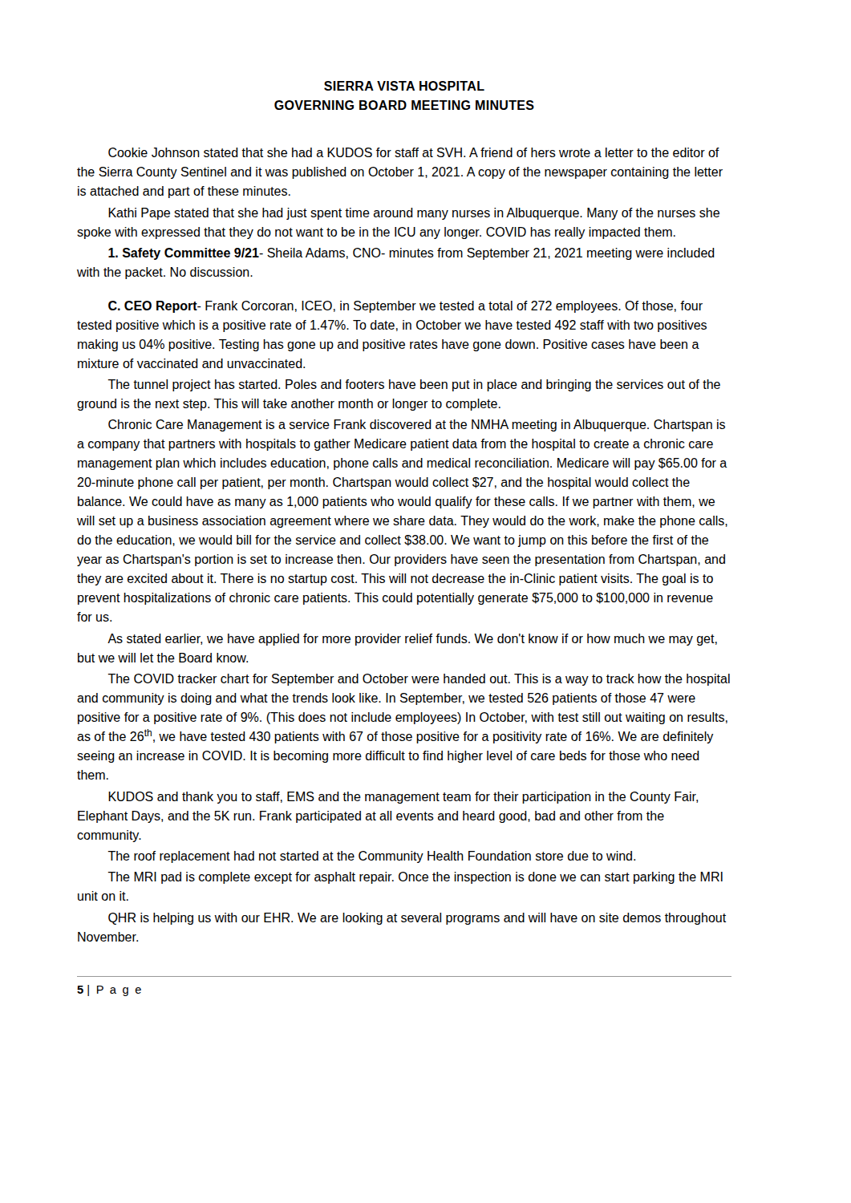SIERRA VISTA HOSPITAL
GOVERNING BOARD MEETING MINUTES
Cookie Johnson stated that she had a KUDOS for staff at SVH. A friend of hers wrote a letter to the editor of the Sierra County Sentinel and it was published on October 1, 2021. A copy of the newspaper containing the letter is attached and part of these minutes.
Kathi Pape stated that she had just spent time around many nurses in Albuquerque. Many of the nurses she spoke with expressed that they do not want to be in the ICU any longer. COVID has really impacted them.
1. Safety Committee 9/21- Sheila Adams, CNO- minutes from September 21, 2021 meeting were included with the packet. No discussion.
C. CEO Report- Frank Corcoran, ICEO, in September we tested a total of 272 employees. Of those, four tested positive which is a positive rate of 1.47%. To date, in October we have tested 492 staff with two positives making us 04% positive. Testing has gone up and positive rates have gone down. Positive cases have been a mixture of vaccinated and unvaccinated.
The tunnel project has started. Poles and footers have been put in place and bringing the services out of the ground is the next step. This will take another month or longer to complete.
Chronic Care Management is a service Frank discovered at the NMHA meeting in Albuquerque. Chartspan is a company that partners with hospitals to gather Medicare patient data from the hospital to create a chronic care management plan which includes education, phone calls and medical reconciliation. Medicare will pay $65.00 for a 20-minute phone call per patient, per month. Chartspan would collect $27, and the hospital would collect the balance. We could have as many as 1,000 patients who would qualify for these calls. If we partner with them, we will set up a business association agreement where we share data. They would do the work, make the phone calls, do the education, we would bill for the service and collect $38.00. We want to jump on this before the first of the year as Chartspan's portion is set to increase then. Our providers have seen the presentation from Chartspan, and they are excited about it. There is no startup cost. This will not decrease the in-Clinic patient visits. The goal is to prevent hospitalizations of chronic care patients. This could potentially generate $75,000 to $100,000 in revenue for us.
As stated earlier, we have applied for more provider relief funds. We don't know if or how much we may get, but we will let the Board know.
The COVID tracker chart for September and October were handed out. This is a way to track how the hospital and community is doing and what the trends look like. In September, we tested 526 patients of those 47 were positive for a positive rate of 9%. (This does not include employees) In October, with test still out waiting on results, as of the 26th, we have tested 430 patients with 67 of those positive for a positivity rate of 16%. We are definitely seeing an increase in COVID. It is becoming more difficult to find higher level of care beds for those who need them.
KUDOS and thank you to staff, EMS and the management team for their participation in the County Fair, Elephant Days, and the 5K run. Frank participated at all events and heard good, bad and other from the community.
The roof replacement had not started at the Community Health Foundation store due to wind.
The MRI pad is complete except for asphalt repair. Once the inspection is done we can start parking the MRI unit on it.
QHR is helping us with our EHR. We are looking at several programs and will have on site demos throughout November.
5 | P a g e